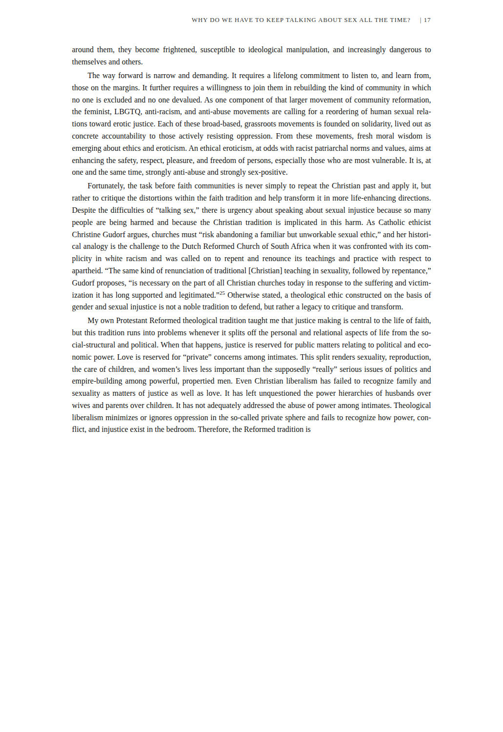WHY DO WE HAVE TO KEEP TALKING ABOUT SEX ALL THE TIME?| 17
around them, they become frightened, susceptible to ideological manipulation, and increasingly dangerous to themselves and others.
The way forward is narrow and demanding. It requires a lifelong commitment to listen to, and learn from, those on the margins. It further requires a willingness to join them in rebuilding the kind of community in which no one is excluded and no one devalued. As one component of that larger movement of community reformation, the feminist, LBGTQ, anti-racism, and anti-abuse movements are calling for a reordering of human sexual relations toward erotic justice. Each of these broad-based, grassroots movements is founded on solidarity, lived out as concrete accountability to those actively resisting oppression. From these movements, fresh moral wisdom is emerging about ethics and eroticism. An ethical eroticism, at odds with racist patriarchal norms and values, aims at enhancing the safety, respect, pleasure, and freedom of persons, especially those who are most vulnerable. It is, at one and the same time, strongly anti-abuse and strongly sex-positive.
Fortunately, the task before faith communities is never simply to repeat the Christian past and apply it, but rather to critique the distortions within the faith tradition and help transform it in more life-enhancing directions. Despite the difficulties of “talking sex,” there is urgency about speaking about sexual injustice because so many people are being harmed and because the Christian tradition is implicated in this harm. As Catholic ethicist Christine Gudorf argues, churches must “risk abandoning a familiar but unworkable sexual ethic,” and her historical analogy is the challenge to the Dutch Reformed Church of South Africa when it was confronted with its complicity in white racism and was called on to repent and renounce its teachings and practice with respect to apartheid. “The same kind of renunciation of traditional [Christian] teaching in sexuality, followed by repentance,” Gudorf proposes, “is necessary on the part of all Christian churches today in response to the suffering and victimization it has long supported and legitimated.”25 Otherwise stated, a theological ethic constructed on the basis of gender and sexual injustice is not a noble tradition to defend, but rather a legacy to critique and transform.
My own Protestant Reformed theological tradition taught me that justice making is central to the life of faith, but this tradition runs into problems whenever it splits off the personal and relational aspects of life from the social-structural and political. When that happens, justice is reserved for public matters relating to political and economic power. Love is reserved for “private” concerns among intimates. This split renders sexuality, reproduction, the care of children, and women’s lives less important than the supposedly “really” serious issues of politics and empire-building among powerful, propertied men. Even Christian liberalism has failed to recognize family and sexuality as matters of justice as well as love. It has left unquestioned the power hierarchies of husbands over wives and parents over children. It has not adequately addressed the abuse of power among intimates. Theological liberalism minimizes or ignores oppression in the so-called private sphere and fails to recognize how power, conflict, and injustice exist in the bedroom. Therefore, the Reformed tradition is